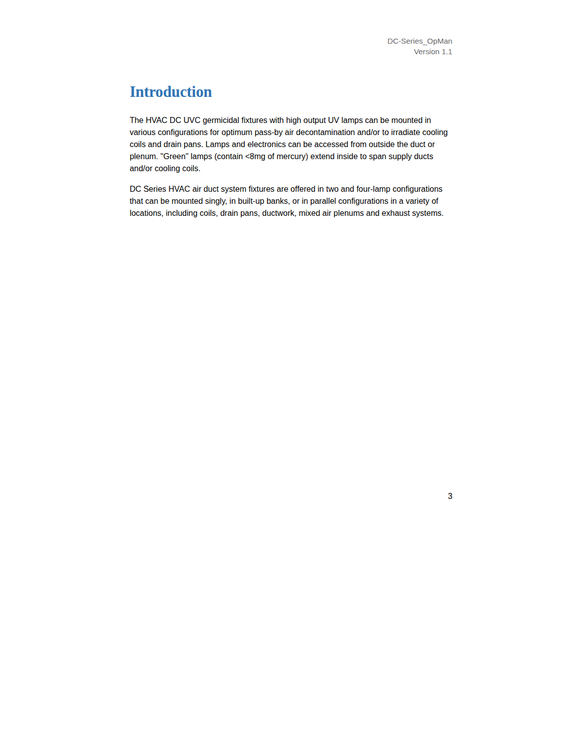DC-Series_OpMan
Version 1.1
Introduction
The HVAC DC UVC germicidal fixtures with high output UV lamps can be mounted in various configurations for optimum pass-by air decontamination and/or to irradiate cooling coils and drain pans. Lamps and electronics can be accessed from outside the duct or plenum. "Green" lamps (contain <8mg of mercury) extend inside to span supply ducts and/or cooling coils.
DC Series HVAC air duct system fixtures are offered in two and four-lamp configurations that can be mounted singly, in built-up banks, or in parallel configurations in a variety of locations, including coils, drain pans, ductwork, mixed air plenums and exhaust systems.
3